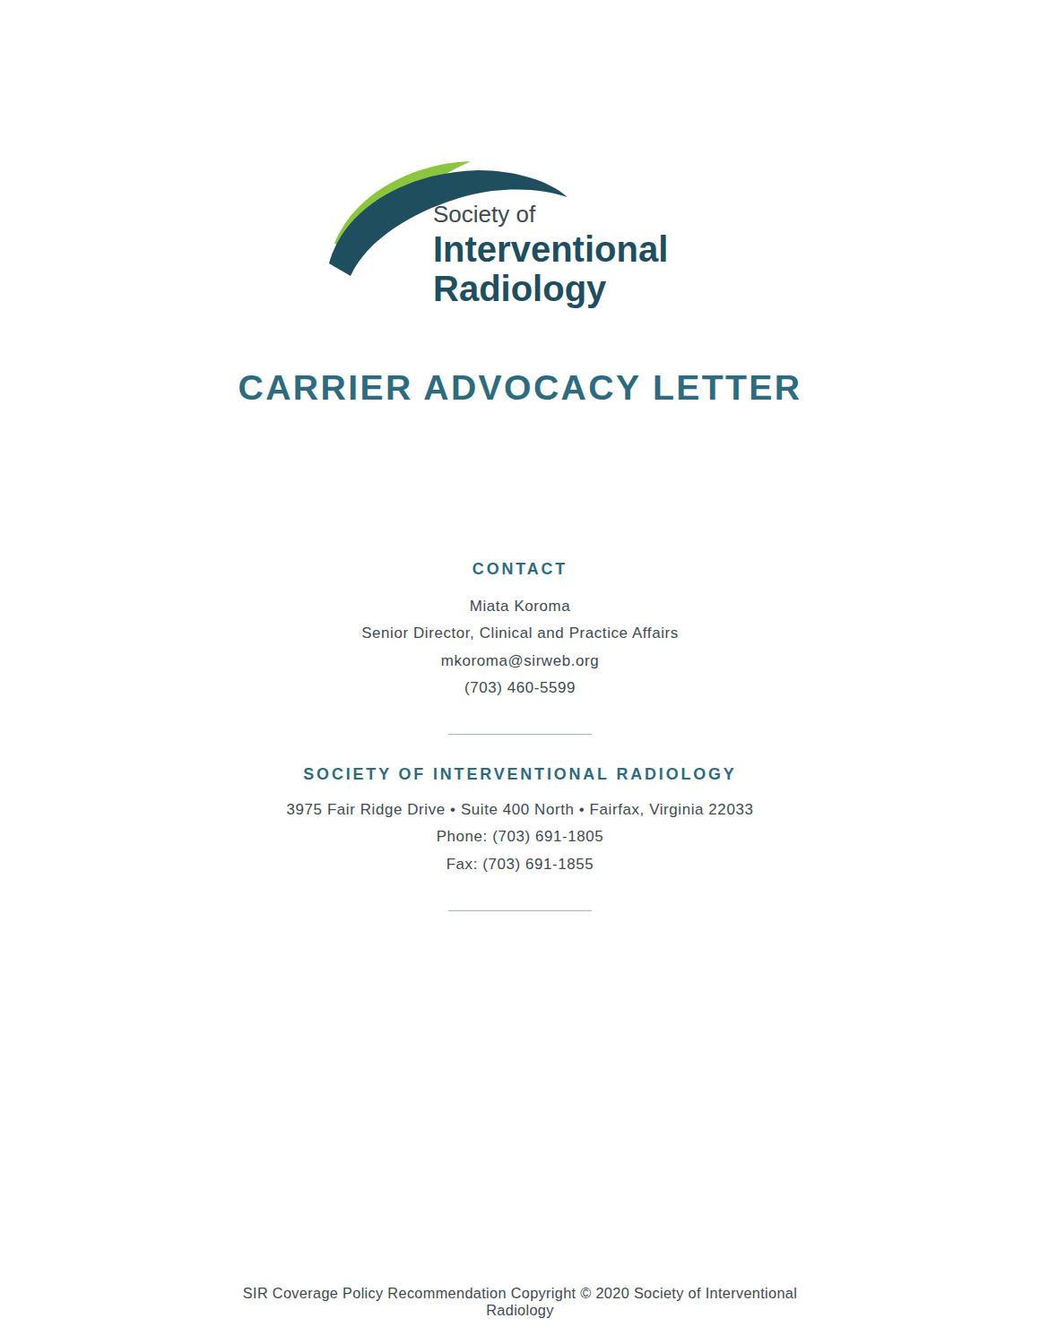Society of Interventional Radiology
Carrier Advocacy Letter
Contact
Miata Koroma
Senior Director, Clinical and Practice Affairs
mkoroma@sirweb.org
(703) 460-5599
Society of Interventional Radiology
3975 Fair Ridge Drive • Suite 400 North • Fairfax, Virginia 22033
Phone: (703) 691-1805
Fax: (703) 691-1855
SIR Coverage Policy Recommendation Copyright © 2020 Society of Interventional Radiology